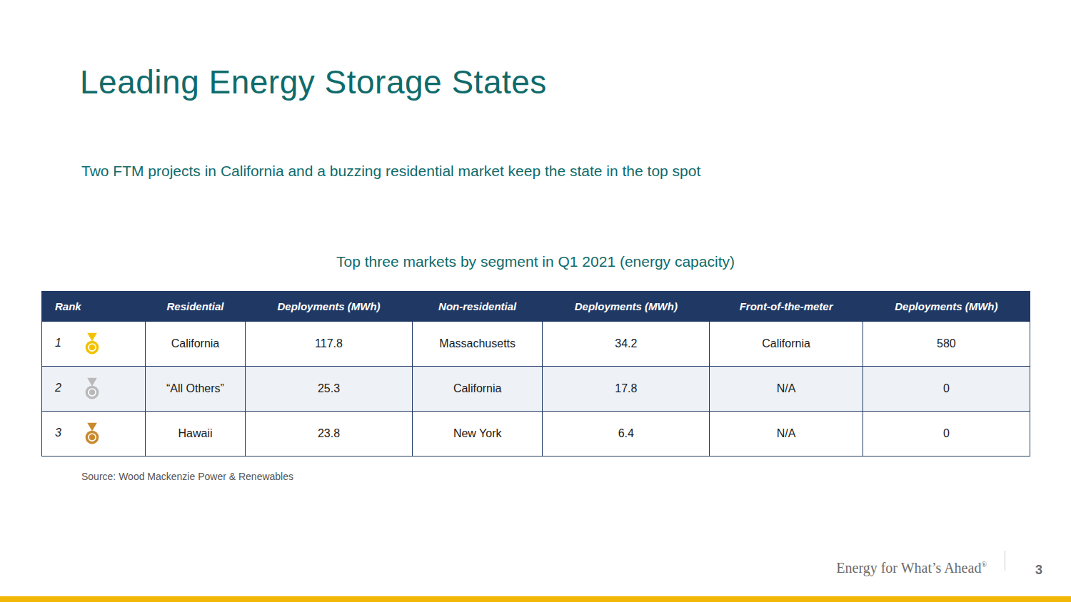Leading Energy Storage States
Two FTM projects in California and a buzzing residential market keep the state in the top spot
Top three markets by segment in Q1 2021 (energy capacity)
| Rank | Residential | Deployments (MWh) | Non-residential | Deployments (MWh) | Front-of-the-meter | Deployments (MWh) |
| --- | --- | --- | --- | --- | --- | --- |
| 1 | California | 117.8 | Massachusetts | 34.2 | California | 580 |
| 2 | “All Others” | 25.3 | California | 17.8 | N/A | 0 |
| 3 | Hawaii | 23.8 | New York | 6.4 | N/A | 0 |
Source: Wood Mackenzie Power & Renewables
Energy for What’s Ahead®
3